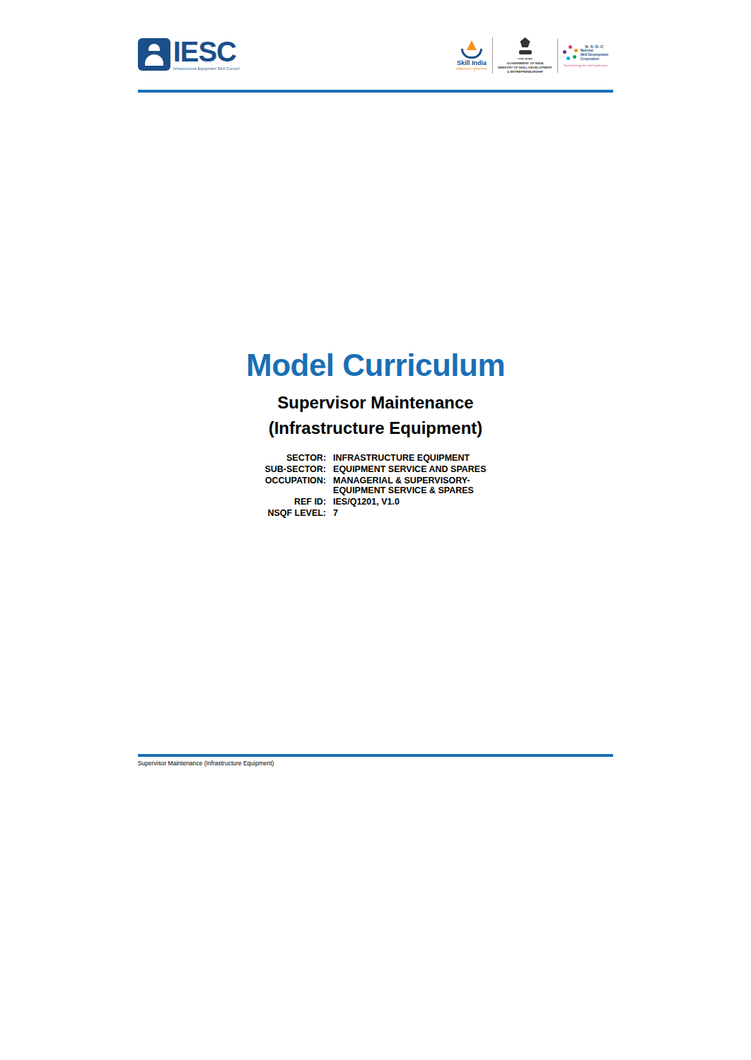IESC Infrastructure Equipment Skill Council
Skill India
कौशल भारत–कुशल भारत
भारत सरकार
GOVERNMENT OF INDIA
MINISTRY OF SKILL DEVELOPMENT
& ENTREPRENEURSHIP
N·S·D·C
National
Skill Development
Corporation
Transforming the skill landscape
Model Curriculum
Supervisor Maintenance
(Infrastructure Equipment)
| SECTOR: | INFRASTRUCTURE EQUIPMENT |
| SUB-SECTOR: | EQUIPMENT SERVICE AND SPARES |
| OCCUPATION: | MANAGERIAL & SUPERVISORY- EQUIPMENT SERVICE & SPARES |
| REF ID: | IES/Q1201, V1.0 |
| NSQF LEVEL: | 7 |
Supervisor Maintenance (Infrastructure Equipment)